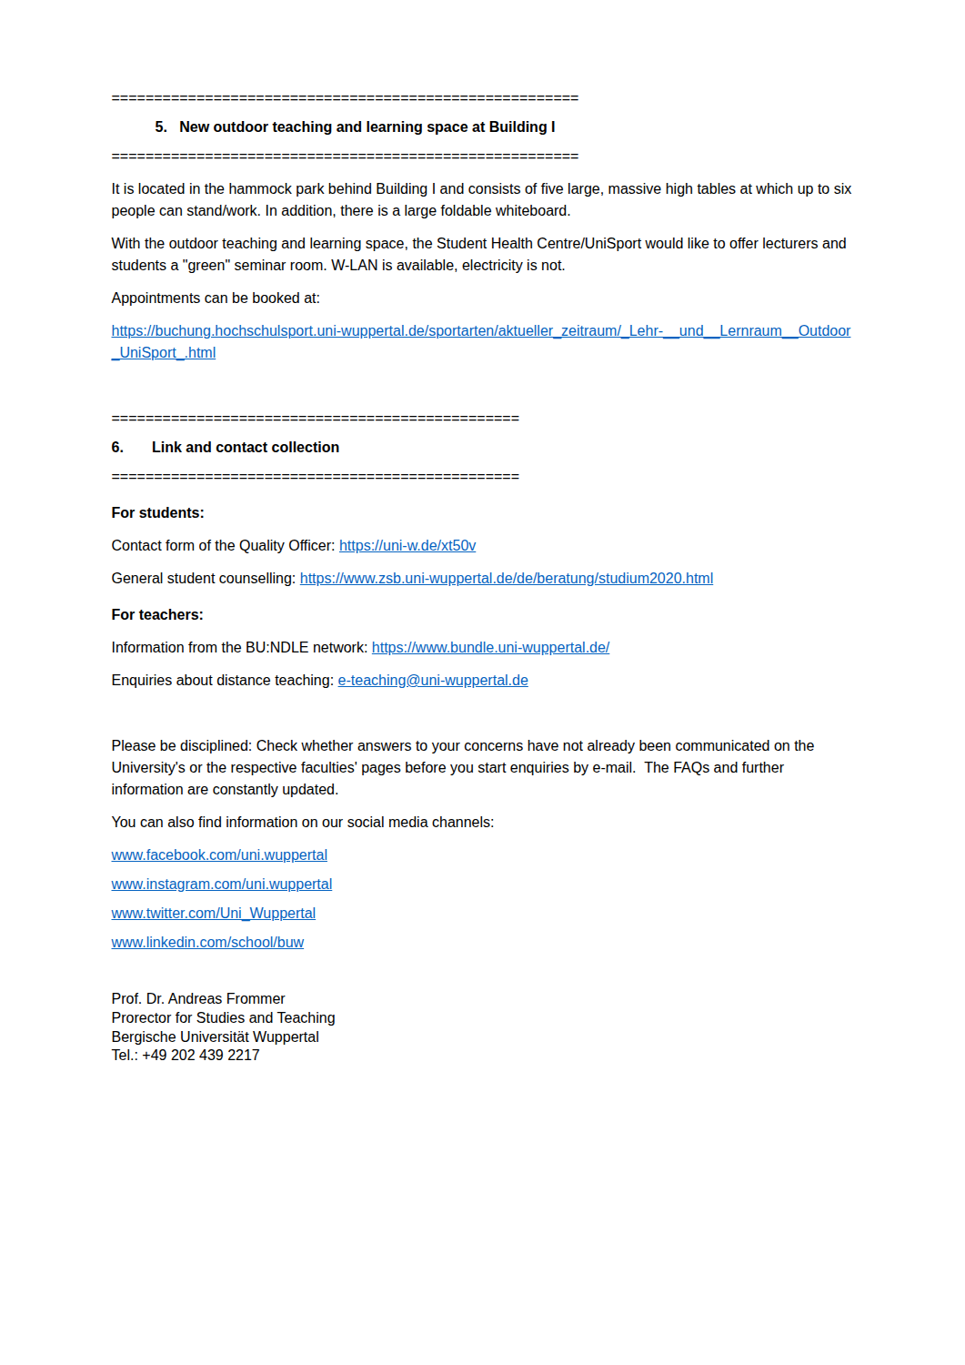=======================================================
5. New outdoor teaching and learning space at Building I
=======================================================
It is located in the hammock park behind Building I and consists of five large, massive high tables at which up to six people can stand/work. In addition, there is a large foldable whiteboard.
With the outdoor teaching and learning space, the Student Health Centre/UniSport would like to offer lecturers and students a "green" seminar room. W-LAN is available, electricity is not.
Appointments can be booked at:
https://buchung.hochschulsport.uni-wuppertal.de/sportarten/aktueller_zeitraum/_Lehr-__und__Lernraum__Outdoor_UniSport_.html
================================================
6. Link and contact collection
================================================
For students:
Contact form of the Quality Officer: https://uni-w.de/xt50v
General student counselling: https://www.zsb.uni-wuppertal.de/de/beratung/studium2020.html
For teachers:
Information from the BU:NDLE network: https://www.bundle.uni-wuppertal.de/
Enquiries about distance teaching: e-teaching@uni-wuppertal.de
Please be disciplined: Check whether answers to your concerns have not already been communicated on the University's or the respective faculties' pages before you start enquiries by e-mail. The FAQs and further information are constantly updated.
You can also find information on our social media channels:
www.facebook.com/uni.wuppertal
www.instagram.com/uni.wuppertal
www.twitter.com/Uni_Wuppertal
www.linkedin.com/school/buw
Prof. Dr. Andreas Frommer
Prorector for Studies and Teaching
Bergische Universität Wuppertal
Tel.: +49 202 439 2217